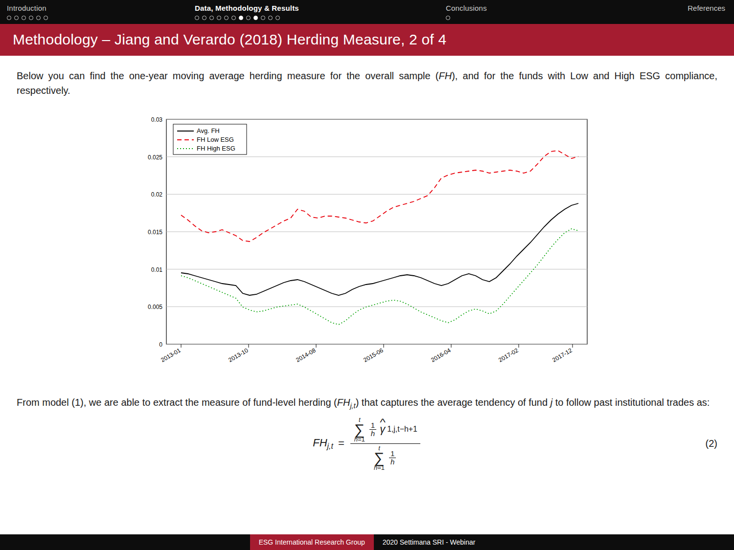Introduction
Data, Methodology & Results
Conclusions
References
Methodology – Jiang and Verardo (2018) Herding Measure, 2 of 4
Below you can find the one-year moving average herding measure for the overall sample (FH), and for the funds with Low and High ESG compliance, respectively.
0.03 0.025 0.02 0.015 0.01 0.005 0 2013-01 2013-10 2014-08 2015-06 2016-04 2017-02 2017-12 Avg. FH FH Low ESG FH High ESG
From model (1), we are able to extract the measure of fund-level herding (FHj,t) that captures the average tendency of fund j to follow past institutional trades as:
FHj,t = t ∑ h=1 1 h γ 1,j,t−h+1 t ∑ h=1 1 h
(2)
ESG International Research Group
2020 Settimana SRI - Webinar